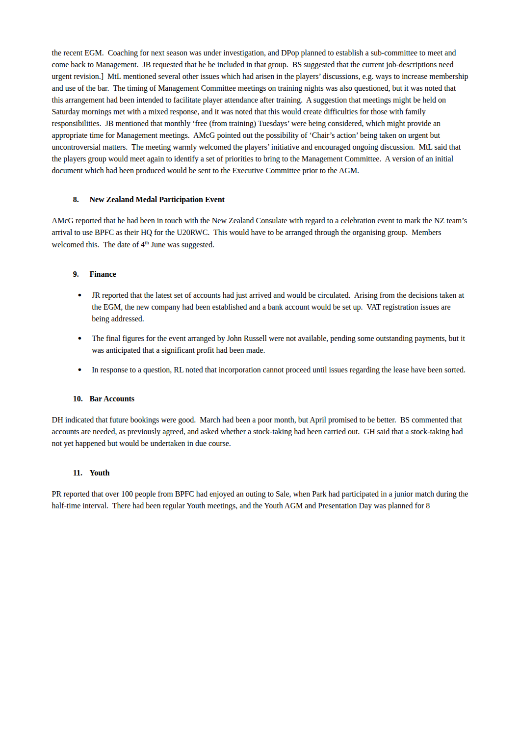the recent EGM. Coaching for next season was under investigation, and DPop planned to establish a sub-committee to meet and come back to Management. JB requested that he be included in that group. BS suggested that the current job-descriptions need urgent revision.] MtL mentioned several other issues which had arisen in the players’ discussions, e.g. ways to increase membership and use of the bar. The timing of Management Committee meetings on training nights was also questioned, but it was noted that this arrangement had been intended to facilitate player attendance after training. A suggestion that meetings might be held on Saturday mornings met with a mixed response, and it was noted that this would create difficulties for those with family responsibilities. JB mentioned that monthly ‘free (from training) Tuesdays’ were being considered, which might provide an appropriate time for Management meetings. AMcG pointed out the possibility of ‘Chair’s action’ being taken on urgent but uncontroversial matters. The meeting warmly welcomed the players’ initiative and encouraged ongoing discussion. MtL said that the players group would meet again to identify a set of priorities to bring to the Management Committee. A version of an initial document which had been produced would be sent to the Executive Committee prior to the AGM.
8. New Zealand Medal Participation Event
AMcG reported that he had been in touch with the New Zealand Consulate with regard to a celebration event to mark the NZ team’s arrival to use BPFC as their HQ for the U20RWC. This would have to be arranged through the organising group. Members welcomed this. The date of 4th June was suggested.
9. Finance
JR reported that the latest set of accounts had just arrived and would be circulated. Arising from the decisions taken at the EGM, the new company had been established and a bank account would be set up. VAT registration issues are being addressed.
The final figures for the event arranged by John Russell were not available, pending some outstanding payments, but it was anticipated that a significant profit had been made.
In response to a question, RL noted that incorporation cannot proceed until issues regarding the lease have been sorted.
10. Bar Accounts
DH indicated that future bookings were good. March had been a poor month, but April promised to be better. BS commented that accounts are needed, as previously agreed, and asked whether a stock-taking had been carried out. GH said that a stock-taking had not yet happened but would be undertaken in due course.
11. Youth
PR reported that over 100 people from BPFC had enjoyed an outing to Sale, when Park had participated in a junior match during the half-time interval. There had been regular Youth meetings, and the Youth AGM and Presentation Day was planned for 8